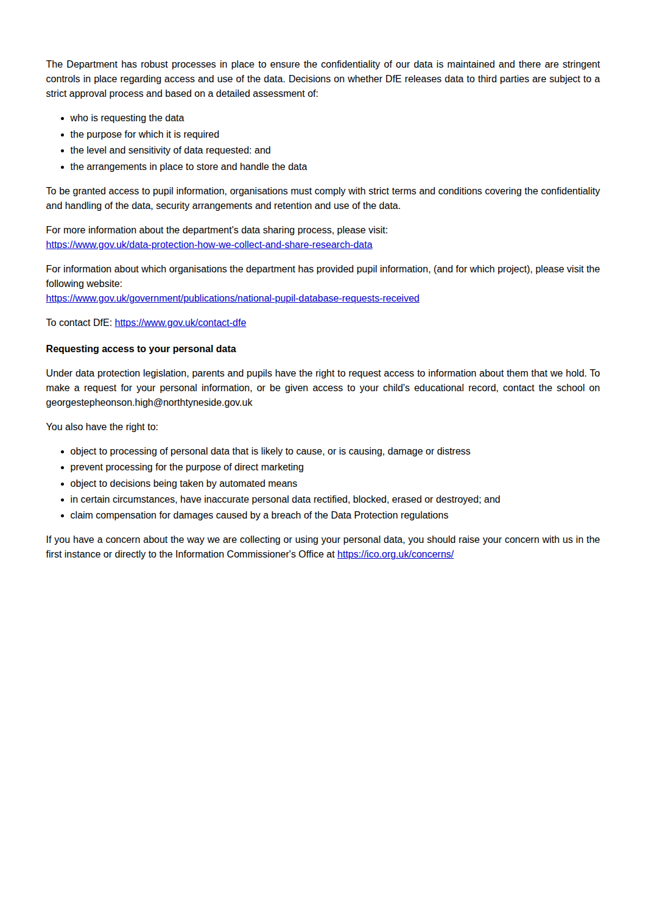The Department has robust processes in place to ensure the confidentiality of our data is maintained and there are stringent controls in place regarding access and use of the data. Decisions on whether DfE releases data to third parties are subject to a strict approval process and based on a detailed assessment of:
who is requesting the data
the purpose for which it is required
the level and sensitivity of data requested: and
the arrangements in place to store and handle the data
To be granted access to pupil information, organisations must comply with strict terms and conditions covering the confidentiality and handling of the data, security arrangements and retention and use of the data.
For more information about the department's data sharing process, please visit:
https://www.gov.uk/data-protection-how-we-collect-and-share-research-data
For information about which organisations the department has provided pupil information, (and for which project), please visit the following website:
https://www.gov.uk/government/publications/national-pupil-database-requests-received
To contact DfE: https://www.gov.uk/contact-dfe
Requesting access to your personal data
Under data protection legislation, parents and pupils have the right to request access to information about them that we hold. To make a request for your personal information, or be given access to your child's educational record, contact the school on georgestepheonson.high@northtyneside.gov.uk
You also have the right to:
object to processing of personal data that is likely to cause, or is causing, damage or distress
prevent processing for the purpose of direct marketing
object to decisions being taken by automated means
in certain circumstances, have inaccurate personal data rectified, blocked, erased or destroyed; and
claim compensation for damages caused by a breach of the Data Protection regulations
If you have a concern about the way we are collecting or using your personal data, you should raise your concern with us in the first instance or directly to the Information Commissioner's Office at https://ico.org.uk/concerns/